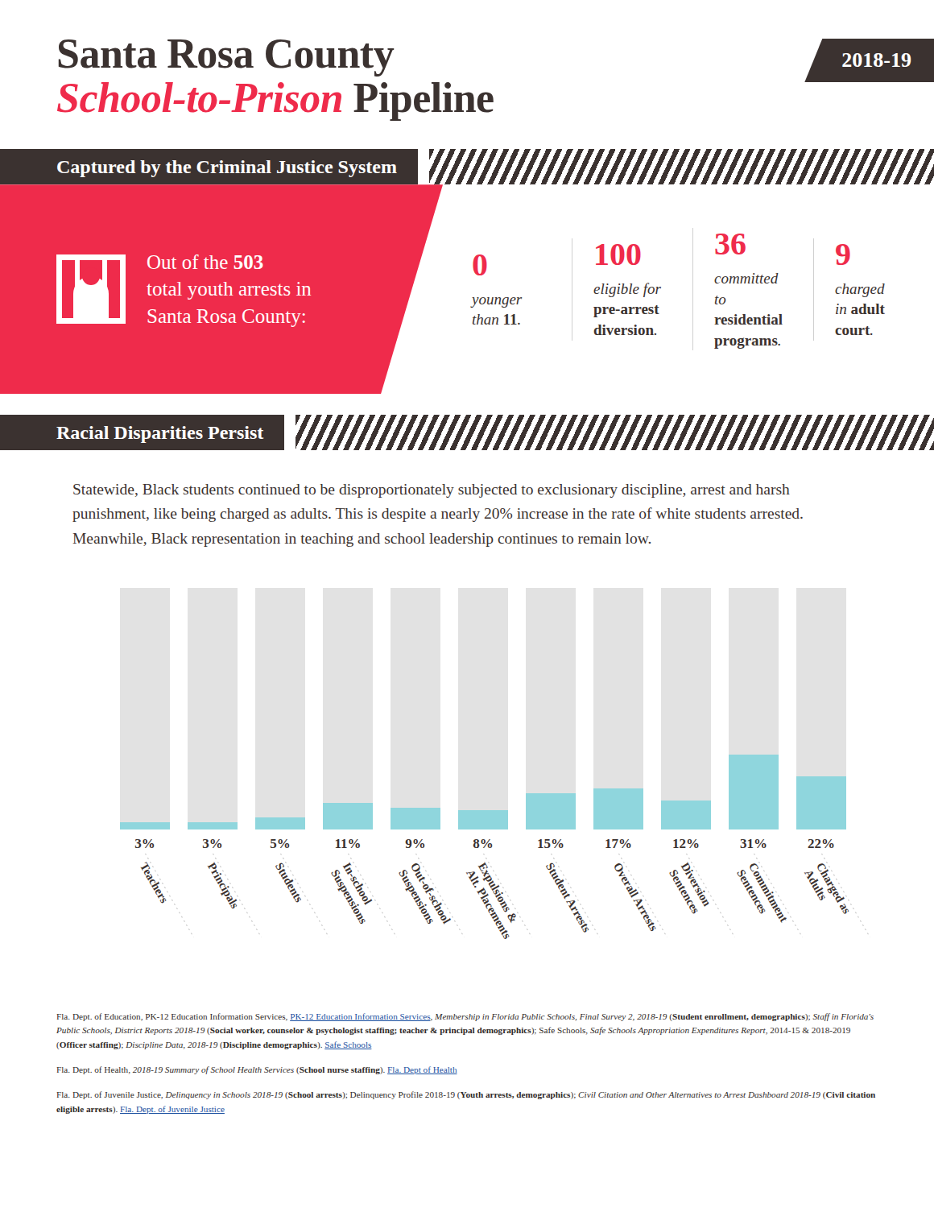Santa Rosa County School-to-Prison Pipeline
2018-19
Captured by the Criminal Justice System
Out of the 503
total youth arrests in
Santa Rosa County:
0
younger
than 11.
100
eligible for
pre-arrest
diversion.
36
committed to
residential
programs.
9
charged
in adult
court.
Racial Disparities Persist
Statewide, Black students continued to be disproportionately subjected to exclusionary discipline, arrest and harsh punishment, like being charged as adults. This is despite a nearly 20% increase in the rate of white students arrested. Meanwhile, Black representation in teaching and school leadership continues to remain low.
3%
3%
5%
11%
9%
8%
15%
17%
12%
31%
22%
Teachers
Principals
Students
In-school
Suspensions
Out-of-school
Suspensions
Expulsions &
Alt. Placements
Student Arrests
Overall Arrests
Diversion
Sentences
Commitment
Sentences
Charged as
Adults
Fla. Dept. of Education, PK-12 Education Information Services, PK-12 Education Information Services, Membership in Florida Public Schools, Final Survey 2, 2018-19 (Student enrollment, demographics); Staff in Florida's Public Schools, District Reports 2018-19 (Social worker, counselor & psychologist staffing; teacher & principal demographics); Safe Schools, Safe Schools Appropriation Expenditures Report, 2014-15 & 2018-2019 (Officer staffing); Discipline Data, 2018-19 (Discipline demographics). Safe Schools
Fla. Dept. of Health, 2018-19 Summary of School Health Services (School nurse staffing). Fla. Dept of Health
Fla. Dept. of Juvenile Justice, Delinquency in Schools 2018-19 (School arrests); Delinquency Profile 2018-19 (Youth arrests, demographics); Civil Citation and Other Alternatives to Arrest Dashboard 2018-19 (Civil citation eligible arrests). Fla. Dept. of Juvenile Justice